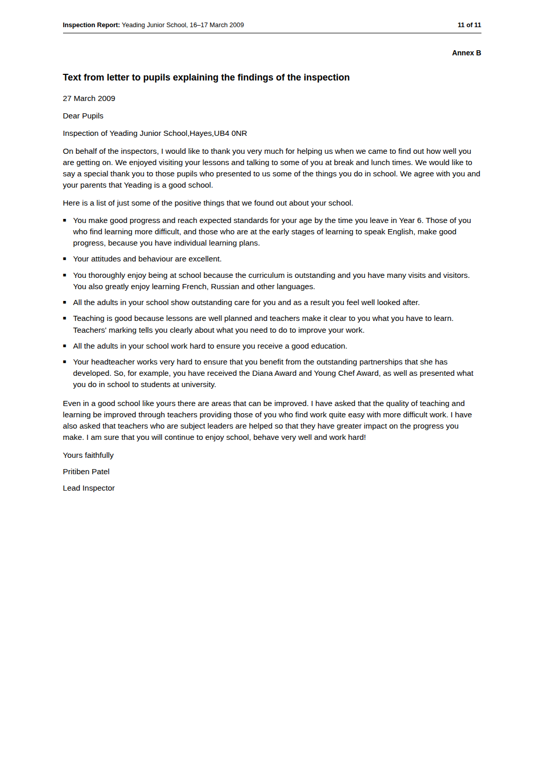Inspection Report: Yeading Junior School, 16–17 March 2009
11 of 11
Annex B
Text from letter to pupils explaining the findings of the inspection
27 March 2009
Dear Pupils
Inspection of Yeading Junior School,Hayes,UB4 0NR
On behalf of the inspectors, I would like to thank you very much for helping us when we came to find out how well you are getting on. We enjoyed visiting your lessons and talking to some of you at break and lunch times. We would like to say a special thank you to those pupils who presented to us some of the things you do in school. We agree with you and your parents that Yeading is a good school.
Here is a list of just some of the positive things that we found out about your school.
You make good progress and reach expected standards for your age by the time you leave in Year 6. Those of you who find learning more difficult, and those who are at the early stages of learning to speak English, make good progress, because you have individual learning plans.
Your attitudes and behaviour are excellent.
You thoroughly enjoy being at school because the curriculum is outstanding and you have many visits and visitors. You also greatly enjoy learning French, Russian and other languages.
All the adults in your school show outstanding care for you and as a result you feel well looked after.
Teaching is good because lessons are well planned and teachers make it clear to you what you have to learn. Teachers' marking tells you clearly about what you need to do to improve your work.
All the adults in your school work hard to ensure you receive a good education.
Your headteacher works very hard to ensure that you benefit from the outstanding partnerships that she has developed. So, for example, you have received the Diana Award and Young Chef Award, as well as presented what you do in school to students at university.
Even in a good school like yours there are areas that can be improved. I have asked that the quality of teaching and learning be improved through teachers providing those of you who find work quite easy with more difficult work. I have also asked that teachers who are subject leaders are helped so that they have greater impact on the progress you make. I am sure that you will continue to enjoy school, behave very well and work hard!
Yours faithfully
Pritiben Patel
Lead Inspector